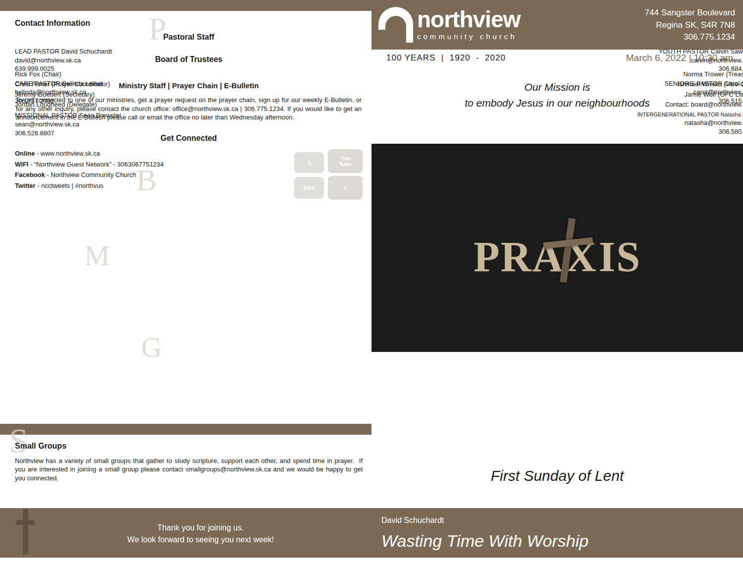Contact Information
P
Pastoral Staff
LEAD PASTOR David Schuchardt
david@northview.sk.ca
639.999.0025
CARE PASTOR Belinda Leibel
belinda@northview.sk.ca
306.737.2082
MISSIONAL PASTOR Sean Brewster
sean@northview.sk.ca
306.526.8807
YOUTH PASTOR Calvin Sawatzky
calvin@northview.sk.ca
306.684.1234
SENIORS’ PASTOR Carol Smith
carol@northview.sk.ca
306.515.3337
INTERGENERATIONAL PASTOR Natasha Frentz
natasha@northview.sk.ca
306.580.8558
B
Board of Trustees
Rick Fox (Chair)
Chris Fisher (Prayer Coordinator)
Jeremy Guebert (Secretary)
Jordan Lougheed (Delegate)
Norma Trower (Treasurer)
Ishmael Wireko (Vice-Chair)
Jamie Wolf (GFC Liaison)
Contact: board@northview.sk.ca
M
Ministry Staff | Prayer Chain | E-Bulletin
To get connected to one of our ministries, get a prayer request on the prayer chain, sign up for our weekly E-Bulletin, or for any other inquiry, please contact the church office: office@northview.sk.ca | 306.775.1234. If you would like to get an announcement in the E-Bulletin please call or email the office no later than Wednesday afternoon.
G
Get Connected
Online - www.northview.sk.ca
WIFI - “Northview Guest Network” - 3063067751234
Facebook - Northview Community Church
Twitter - ncctweets | #northvus
You
Tube
𝕏
RSS
f
S
Small Groups
Northview has a variety of small groups that gather to study scripture, support each other, and spend time in prayer. If you are interested in joining a small group please contact smallgroups@northview.sk.ca and we would be happy to get you connected.
Thank you for joining us.
We look forward to seeing you next week!
northview
community church
744 Sangster Boulevard
Regina SK, S4R 7N8
306.775.1234
100 YEARS | 1920 - 2020
March 6, 2022 | 10:30 am
Our Mission is
to embody Jesus in our neighbourhoods
PRAXIS
First Sunday of Lent
David Schuchardt
Wasting Time With Worship